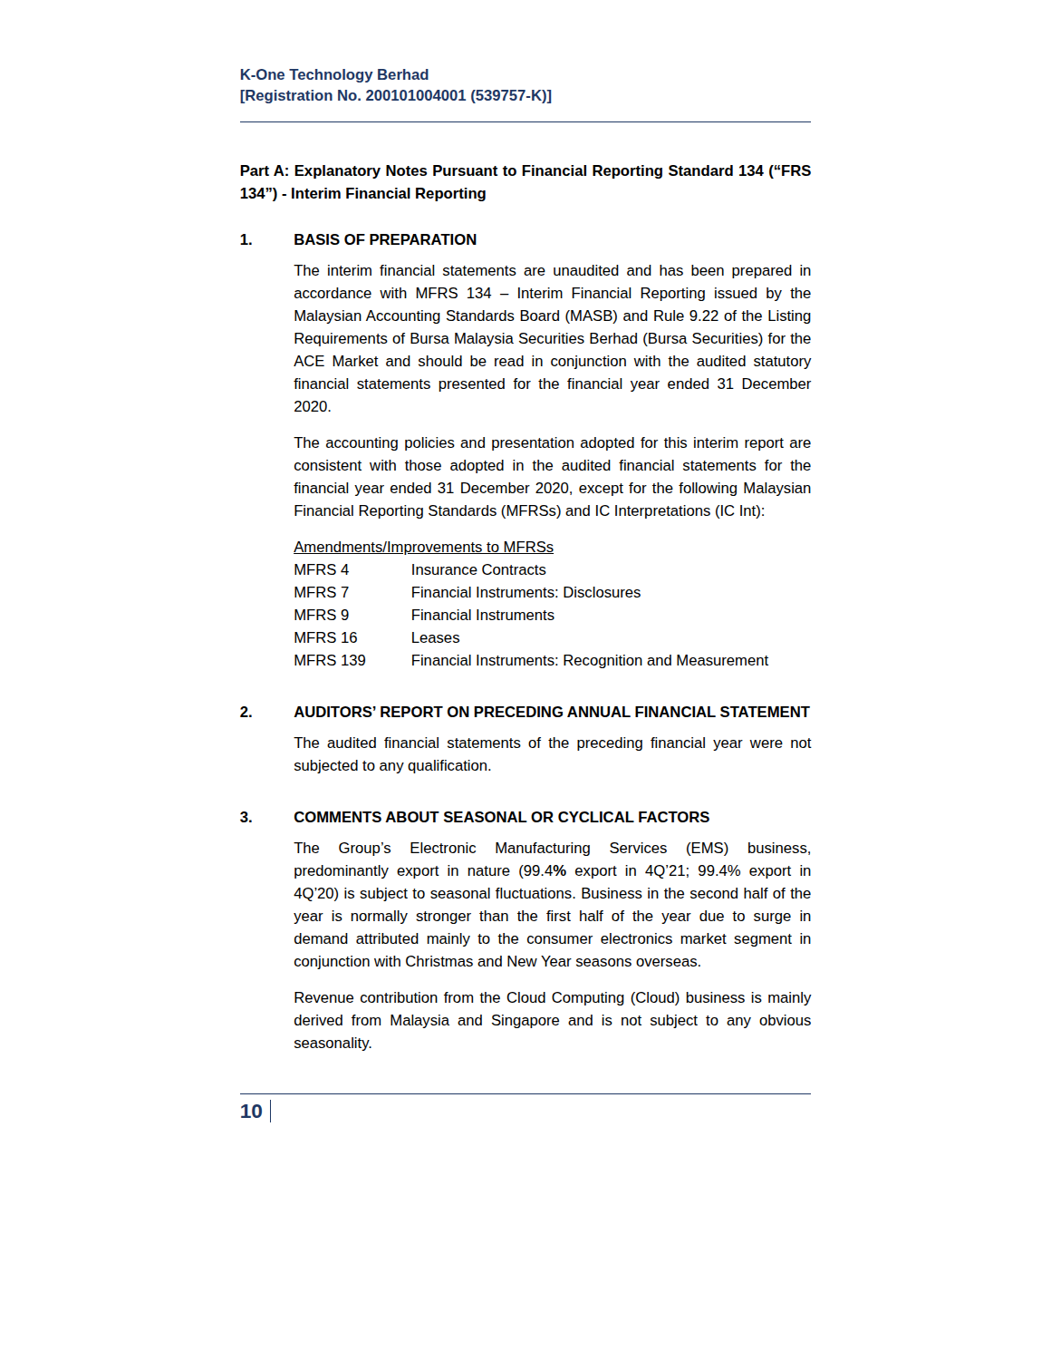K-One Technology Berhad
[Registration No. 200101004001 (539757-K)]
Part A: Explanatory Notes Pursuant to Financial Reporting Standard 134 (“FRS 134”) - Interim Financial Reporting
1.
BASIS OF PREPARATION
The interim financial statements are unaudited and has been prepared in accordance with MFRS 134 – Interim Financial Reporting issued by the Malaysian Accounting Standards Board (MASB) and Rule 9.22 of the Listing Requirements of Bursa Malaysia Securities Berhad (Bursa Securities) for the ACE Market and should be read in conjunction with the audited statutory financial statements presented for the financial year ended 31 December 2020.
The accounting policies and presentation adopted for this interim report are consistent with those adopted in the audited financial statements for the financial year ended 31 December 2020, except for the following Malaysian Financial Reporting Standards (MFRSs) and IC Interpretations (IC Int):
Amendments/Improvements to MFRSs
MFRS 4 Insurance Contracts
MFRS 7 Financial Instruments: Disclosures
MFRS 9 Financial Instruments
MFRS 16 Leases
MFRS 139 Financial Instruments: Recognition and Measurement
2.
AUDITORS’ REPORT ON PRECEDING ANNUAL FINANCIAL STATEMENT
The audited financial statements of the preceding financial year were not subjected to any qualification.
3.
COMMENTS ABOUT SEASONAL OR CYCLICAL FACTORS
The Group’s Electronic Manufacturing Services (EMS) business, predominantly export in nature (99.4% export in 4Q’21; 99.4% export in 4Q’20) is subject to seasonal fluctuations. Business in the second half of the year is normally stronger than the first half of the year due to surge in demand attributed mainly to the consumer electronics market segment in conjunction with Christmas and New Year seasons overseas.
Revenue contribution from the Cloud Computing (Cloud) business is mainly derived from Malaysia and Singapore and is not subject to any obvious seasonality.
10